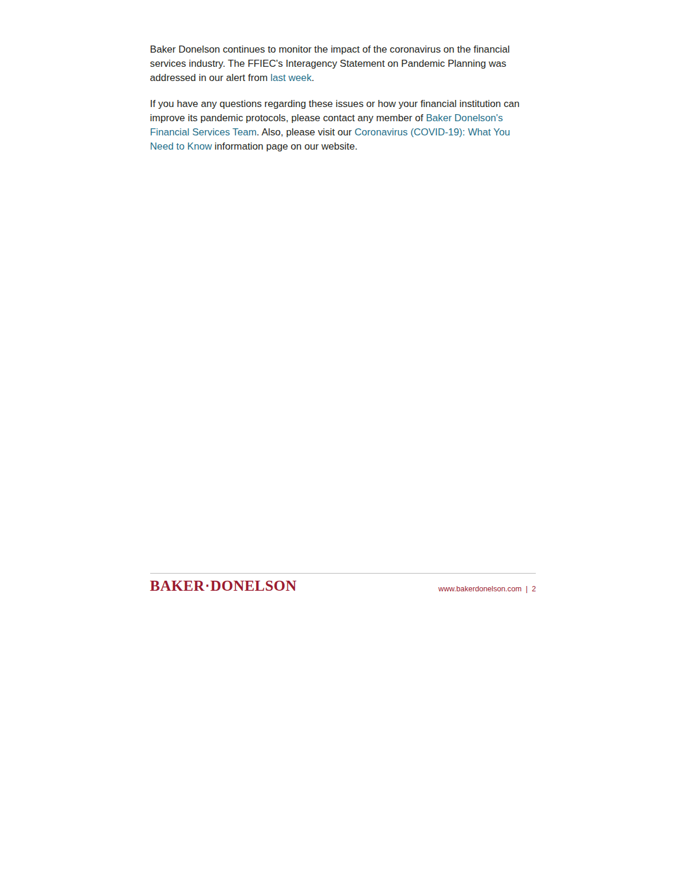Baker Donelson continues to monitor the impact of the coronavirus on the financial services industry. The FFIEC's Interagency Statement on Pandemic Planning was addressed in our alert from last week.
If you have any questions regarding these issues or how your financial institution can improve its pandemic protocols, please contact any member of Baker Donelson's Financial Services Team. Also, please visit our Coronavirus (COVID-19): What You Need to Know information page on our website.
BAKER⋅DONELSON
www.bakerdonelson.com | 2